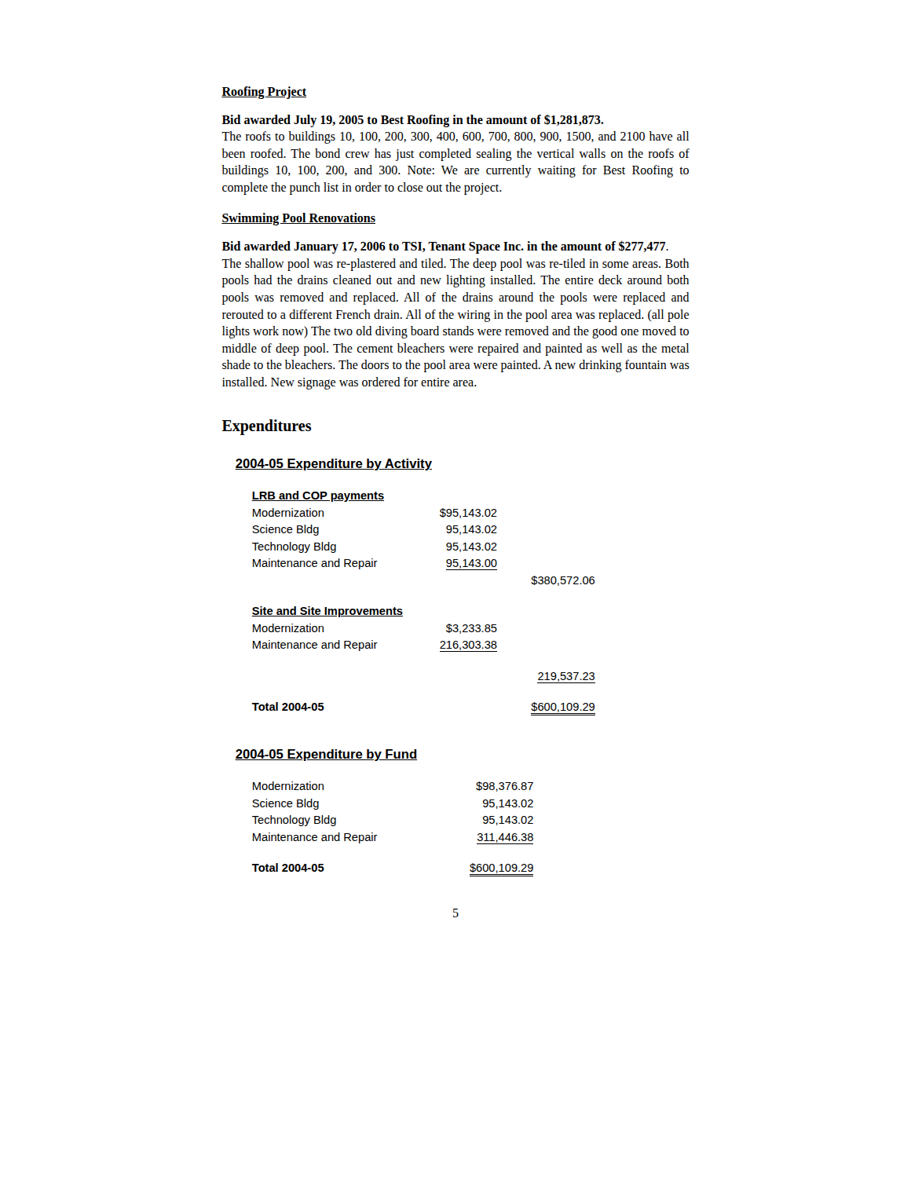Roofing Project
Bid awarded July 19, 2005 to Best Roofing in the amount of $1,281,873.
The roofs to buildings 10, 100, 200, 300, 400, 600, 700, 800, 900, 1500, and 2100 have all been roofed. The bond crew has just completed sealing the vertical walls on the roofs of buildings 10, 100, 200, and 300. Note: We are currently waiting for Best Roofing to complete the punch list in order to close out the project.
Swimming Pool Renovations
Bid awarded January 17, 2006 to TSI, Tenant Space Inc. in the amount of $277,477.
The shallow pool was re-plastered and tiled. The deep pool was re-tiled in some areas. Both pools had the drains cleaned out and new lighting installed. The entire deck around both pools was removed and replaced. All of the drains around the pools were replaced and rerouted to a different French drain. All of the wiring in the pool area was replaced. (all pole lights work now) The two old diving board stands were removed and the good one moved to middle of deep pool. The cement bleachers were repaired and painted as well as the metal shade to the bleachers. The doors to the pool area were painted. A new drinking fountain was installed. New signage was ordered for entire area.
Expenditures
2004-05 Expenditure by Activity
| LRB and COP payments | | |
| Modernization | $95,143.02 | |
| Science Bldg | 95,143.02 | |
| Technology Bldg | 95,143.02 | |
| Maintenance and Repair | 95,143.00 | |
| | | $380,572.06 |
| Site and Site Improvements | | |
| Modernization | $3,233.85 | |
| Maintenance and Repair | 216,303.38 | |
| | | 219,537.23 |
| Total 2004-05 | | $600,109.29 |
2004-05 Expenditure by Fund
| Modernization | $98,376.87 |
| Science Bldg | 95,143.02 |
| Technology Bldg | 95,143.02 |
| Maintenance and Repair | 311,446.38 |
| Total 2004-05 | $600,109.29 |
5